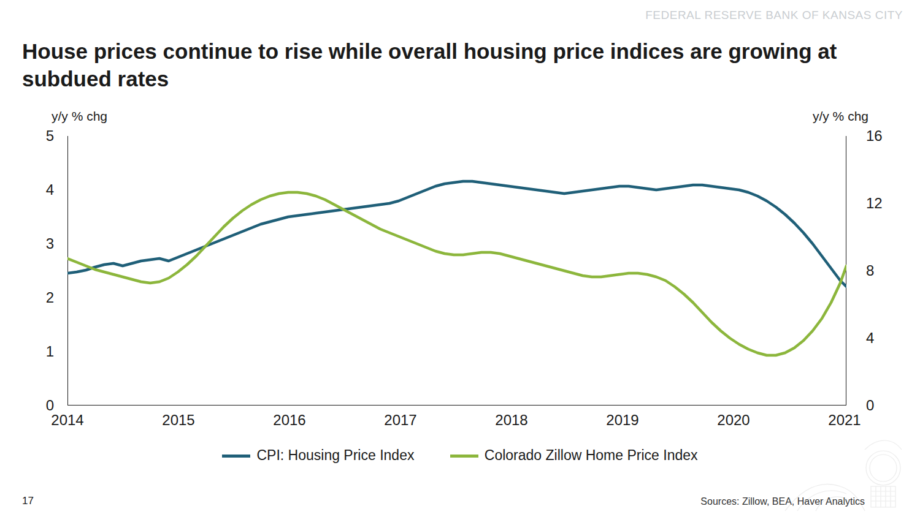FEDERAL RESERVE BANK OF KANSAS CITY
House prices continue to rise while overall housing price indices are growing at subdued rates
y/y % chg
y/y % chg
5 4 3 2 1 0
16 12 8 4 0
2014 2015 2016 2017 2018 2019 2020 2021
CPI: Housing Price Index Colorado Zillow Home Price Index
17
Sources: Zillow, BEA, Haver Analytics